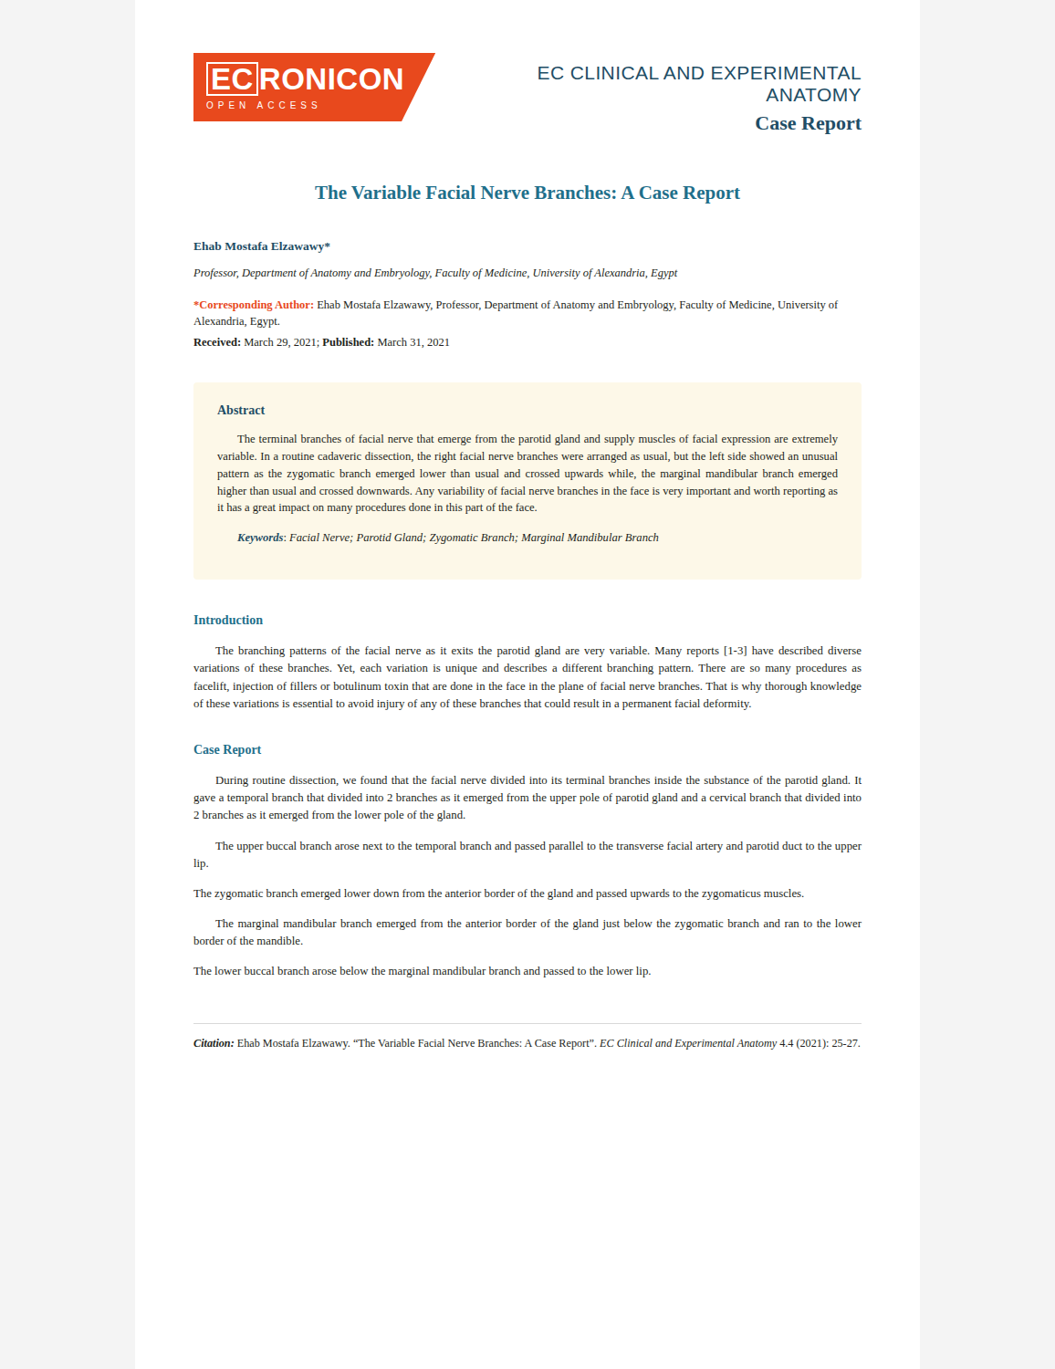ECRONICON OPEN ACCESS
EC Clinical and Experimental Anatomy
Case Report
The Variable Facial Nerve Branches: A Case Report
Ehab Mostafa Elzawawy*
Professor, Department of Anatomy and Embryology, Faculty of Medicine, University of Alexandria, Egypt
*Corresponding Author: Ehab Mostafa Elzawawy, Professor, Department of Anatomy and Embryology, Faculty of Medicine, University of Alexandria, Egypt.
Received: March 29, 2021; Published: March 31, 2021
Abstract
The terminal branches of facial nerve that emerge from the parotid gland and supply muscles of facial expression are extremely variable. In a routine cadaveric dissection, the right facial nerve branches were arranged as usual, but the left side showed an unusual pattern as the zygomatic branch emerged lower than usual and crossed upwards while, the marginal mandibular branch emerged higher than usual and crossed downwards. Any variability of facial nerve branches in the face is very important and worth reporting as it has a great impact on many procedures done in this part of the face.
Keywords: Facial Nerve; Parotid Gland; Zygomatic Branch; Marginal Mandibular Branch
Introduction
The branching patterns of the facial nerve as it exits the parotid gland are very variable. Many reports [1-3] have described diverse variations of these branches. Yet, each variation is unique and describes a different branching pattern. There are so many procedures as facelift, injection of fillers or botulinum toxin that are done in the face in the plane of facial nerve branches. That is why thorough knowledge of these variations is essential to avoid injury of any of these branches that could result in a permanent facial deformity.
Case Report
During routine dissection, we found that the facial nerve divided into its terminal branches inside the substance of the parotid gland. It gave a temporal branch that divided into 2 branches as it emerged from the upper pole of parotid gland and a cervical branch that divided into 2 branches as it emerged from the lower pole of the gland.
The upper buccal branch arose next to the temporal branch and passed parallel to the transverse facial artery and parotid duct to the upper lip.
The zygomatic branch emerged lower down from the anterior border of the gland and passed upwards to the zygomaticus muscles.
The marginal mandibular branch emerged from the anterior border of the gland just below the zygomatic branch and ran to the lower border of the mandible.
The lower buccal branch arose below the marginal mandibular branch and passed to the lower lip.
Citation: Ehab Mostafa Elzawawy. “The Variable Facial Nerve Branches: A Case Report”. EC Clinical and Experimental Anatomy 4.4 (2021): 25-27.